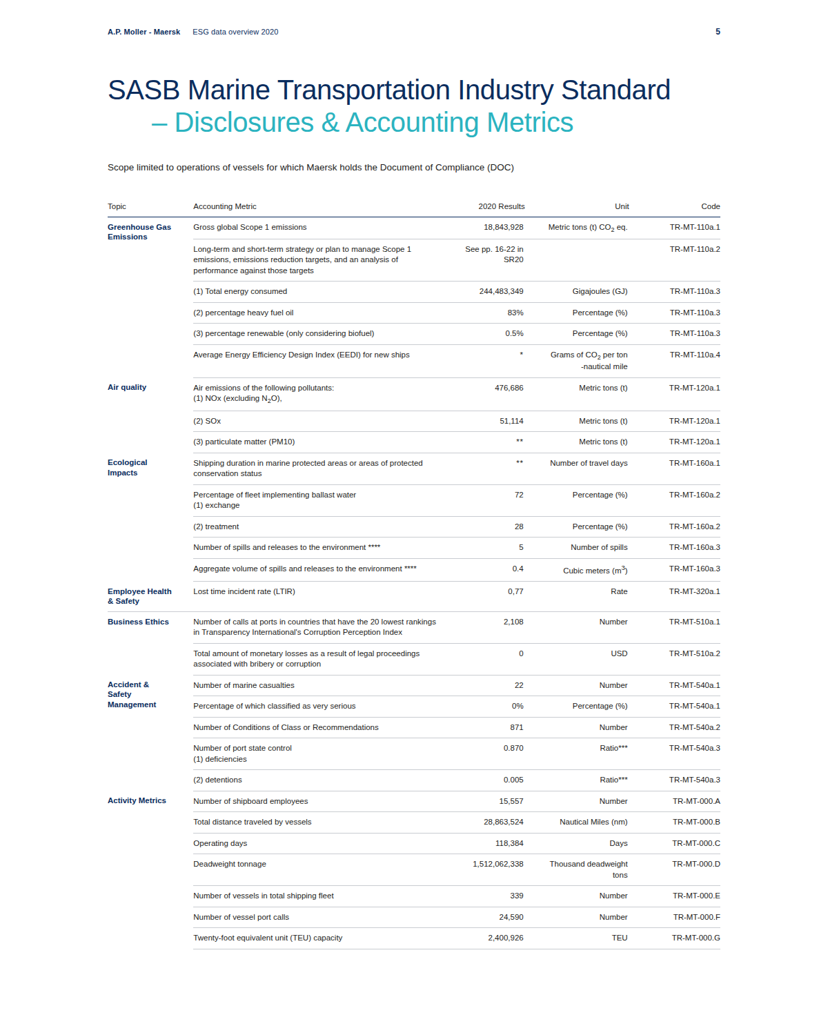A.P. Moller - Maersk ESG data overview 2020
5
SASB Marine Transportation Industry Standard – Disclosures & Accounting Metrics
Scope limited to operations of vessels for which Maersk holds the Document of Compliance (DOC)
| Topic | Accounting Metric | 2020 Results | Unit | Code |
| --- | --- | --- | --- | --- |
| Greenhouse Gas Emissions | Gross global Scope 1 emissions | 18,843,928 | Metric tons (t) CO 2 eq. | TR-MT-110a.1 |
| Long-term and short-term strategy or plan to manage Scope 1 emissions, emissions reduction targets, and an analysis of performance against those targets | See pp. 16-22 in SR20 | | TR-MT-110a.2 |
| (1) Total energy consumed | 244,483,349 | Gigajoules (GJ) | TR-MT-110a.3 |
| (2) percentage heavy fuel oil | 83% | Percentage (%) | TR-MT-110a.3 |
| (3) percentage renewable (only considering biofuel) | 0.5% | Percentage (%) | TR-MT-110a.3 |
| Average Energy Efficiency Design Index (EEDI) for new ships | * | Grams of CO 2 per ton -nautical mile | TR-MT-110a.4 |
| Air quality | Air emissions of the following pollutants: (1) NOx (excluding N 2 O), | 476,686 | Metric tons (t) | TR-MT-120a.1 |
| (2) SOx | 51,114 | Metric tons (t) | TR-MT-120a.1 |
| (3) particulate matter (PM10) | ** | Metric tons (t) | TR-MT-120a.1 |
| Ecological Impacts | Shipping duration in marine protected areas or areas of protected conservation status | ** | Number of travel days | TR-MT-160a.1 |
| Percentage of fleet implementing ballast water (1) exchange | 72 | Percentage (%) | TR-MT-160a.2 |
| (2) treatment | 28 | Percentage (%) | TR-MT-160a.2 |
| Number of spills and releases to the environment **** | 5 | Number of spills | TR-MT-160a.3 |
| Aggregate volume of spills and releases to the environment **** | 0.4 | Cubic meters (m 3 ) | TR-MT-160a.3 |
| Employee Health & Safety | Lost time incident rate (LTIR) | 0,77 | Rate | TR-MT-320a.1 |
| Business Ethics | Number of calls at ports in countries that have the 20 lowest rankings in Transparency International's Corruption Perception Index | 2,108 | Number | TR-MT-510a.1 |
| Total amount of monetary losses as a result of legal proceedings associated with bribery or corruption | 0 | USD | TR-MT-510a.2 |
| Accident & Safety Management | Number of marine casualties | 22 | Number | TR-MT-540a.1 |
| Percentage of which classified as very serious | 0% | Percentage (%) | TR-MT-540a.1 |
| Number of Conditions of Class or Recommendations | 871 | Number | TR-MT-540a.2 |
| Number of port state control (1) deficiencies | 0.870 | Ratio*** | TR-MT-540a.3 |
| (2) detentions | 0.005 | Ratio*** | TR-MT-540a.3 |
| Activity Metrics | Number of shipboard employees | 15,557 | Number | TR-MT-000.A |
| Total distance traveled by vessels | 28,863,524 | Nautical Miles (nm) | TR-MT-000.B |
| Operating days | 118,384 | Days | TR-MT-000.C |
| Deadweight tonnage | 1,512,062,338 | Thousand deadweight tons | TR-MT-000.D |
| Number of vessels in total shipping fleet | 339 | Number | TR-MT-000.E |
| Number of vessel port calls | 24,590 | Number | TR-MT-000.F |
| Twenty-foot equivalent unit (TEU) capacity | 2,400,926 | TEU | TR-MT-000.G |